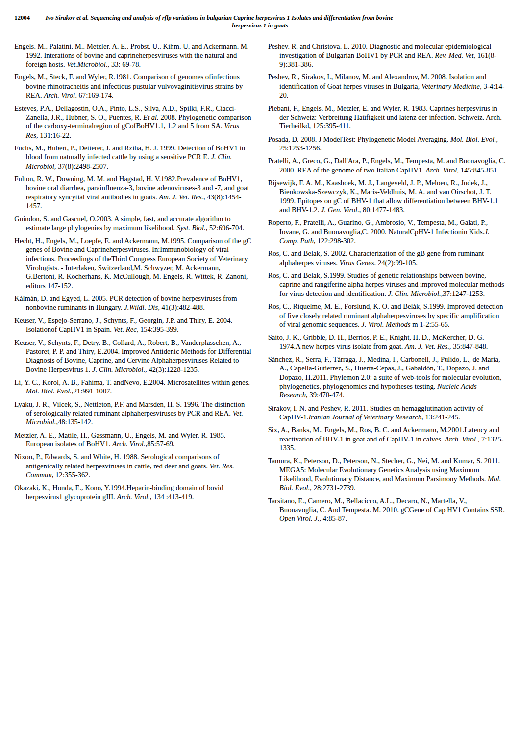12004 Ivo Sirakov et al. Sequencing and analysis of rflp variations in bulgarian Caprine herpesvirus 1 Isolates and differentiation from bovine herpesvirus 1 in goats
Engels, M., Palatini, M., Metzler, A. E., Probst, U., Kihm, U. and Ackermann, M. 1992. Interations of bovine and caprineherpesviruses with the natural and foreign hosts. Vet.Microbiol., 33: 69-78.
Engels, M., Steck, F. and Wyler, R.1981. Comparison of genomes ofinfectious bovine rhinotracheitis and infectious pustular vulvovaginitisvirus strains by REA. Arch. Virol, 67:169-174.
Esteves, P.A., Dellagostin, O.A., Pinto, L.S., Silva, A.D., Spilki, F.R., Ciacci-Zanella, J.R., Hubner, S. O., Puentes, R. Et al. 2008. Phylogenetic comparison of the carboxy-terminalregion of gCofBoHV1.1, 1.2 and 5 from SA. Virus Res, 131:16-22.
Fuchs, M., Hubert, P., Detterer, J. and Rziha, H. J. 1999. Detection of BoHV1 in blood from naturally infected cattle by using a sensitive PCR E. J. Clin. Microbiol, 37(8):2498-2507.
Fulton, R. W., Downing, M. M. and Hagstad, H. V.1982.Prevalence of BoHV1, bovine oral diarrhea, parainfluenza-3, bovine adenoviruses-3 and -7, and goat respiratory syncytial viral antibodies in goats. Am. J. Vet. Res., 43(8):1454-1457.
Guindon, S. and Gascuel, O.2003. A simple, fast, and accurate algorithm to estimate large phylogenies by maximum likelihood. Syst. Biol., 52:696-704.
Hecht, H., Engels, M., Loepfe, E. and Ackermann, M.1995. Comparison of the gC genes of Bovine and Caprineherpesviruses. In:Immunobiology of viral infections. Proceedings of theThird Congress European Society of Veterinary Virologists. - Interlaken, Switzerland,M. Schwyzer, M. Ackermann, G.Bertoni, R. Kocherhans, K. McCullough, M. Engels, R. Wittek, R. Zanoni, editors 147-152.
Kálmán, D. and Egyed, L. 2005. PCR detection of bovine herpesviruses from nonbovine ruminants in Hungary. J.Wildl. Dis, 41(3):482-488.
Keuser, V., Espejo-Serrano, J., Schynts, F., Georgin, J.P. and Thiry, E. 2004. Isolationof CapHV1 in Spain. Vet. Rec, 154:395-399.
Keuser, V., Schynts, F., Detry, B., Collard, A., Robert, B., Vanderplasschen, A., Pastoret, P. P. and Thiry, E.2004. Improved Antidenic Methods for Differential Diagnosis of Bovine, Caprine, and Cervine Alphaherpesviruses Related to Bovine Herpesvirus 1. J. Clin. Microbiol., 42(3):1228-1235.
Li, Y. C., Korol, A. B., Fahima, T. andNevo, E.2004. Microsatellites within genes. Mol. Biol. Evol., 21:991-1007.
Lyaku, J. R., Vilcek, S., Nettleton, P.F. and Marsden, H. S. 1996. The distinction of serologically related ruminant alphaherpesviruses by PCR and REA. Vet. Microbiol., 48:135-142.
Metzler, A. E., Matile, H., Gassmann, U., Engels, M. and Wyler, R. 1985. European isolates of BoHV1. Arch. Virol., 85:57-69.
Nixon, P., Edwards, S. and White, H. 1988. Serological comparisons of antigenically related herpesviruses in cattle, red deer and goats. Vet. Res. Commun, 12:355-362.
Okazaki, K., Honda, E., Kono, Y.1994.Heparin-binding domain of bovid herpesvirus1 glycoprotein gIII. Arch. Virol., 134 :413-419.
Peshev, R. and Christova, L. 2010. Diagnostic and molecular epidemiological investigation of Bulgarian BoHV1 by PCR and REA. Rev. Med. Vet, 161(8-9):381-386.
Peshev, R., Sirakov, I., Milanov, M. and Alexandrov, M. 2008. Isolation and identification of Goat herpes viruses in Bulgaria, Veterinary Medicine, 3-4:14-20.
Plebani, F., Engels, M., Metzler, E. and Wyler, R. 1983. Caprines herpesvirus in der Schweiz: Verbreitung Haüfigkeit und latenz der infection. Schweiz. Arch. Tierheilkd, 125:395-411.
Posada, D. 2008. J ModelTest: Phylogenetic Model Averaging. Mol. Biol. Evol., 25:1253-1256.
Pratelli, A., Greco, G., Dall'Ara, P., Engels, M., Tempesta, M. and Buonavoglia, C. 2000. REA of the genome of two Italian CapHV1. Arch. Virol, 145:845-851.
Rijsewijk, F. A. M., Kaashoek, M. J., Langeveld, J. P., Meloen, R., Judek, J., Bienkowska-Szewczyk, K., Maris-Veldhuis, M. A. and van Oirschot, J. T. 1999. Epitopes on gC of BHV-1 that allow differentiation between BHV-1.1 and BHV-1.2. J. Gen. Virol., 80:1477-1483.
Roperto, F., Pratelli, A., Guarino, G., Ambrosio, V., Tempesta, M., Galati, P., Iovane, G. and Buonavoglia,C. 2000. NaturalCpHV-1 Infectionin Kids.J. Comp. Path, 122:298-302.
Ros, C. and Belak, S. 2002. Characterization of the gB gene from ruminant alphaherpes viruses. Virus Genes. 24(2):99-105.
Ros, C. and Belak, S.1999. Studies of genetic relationships between bovine, caprine and rangiferine alpha herpes viruses and improved molecular methods for virus detection and identification. J. Clin. Microbiol., 37:1247-1253.
Ros, C., Riquelme, M. E., Forslund, K. O. and Belák, S.1999. Improved detection of five closely related ruminant alphaherpesviruses by specific amplification of viral genomic sequences. J. Virol. Methods m 1-2:55-65.
Saito, J. K., Gribble, D. H., Berrios, P. E., Knight, H. D., McKercher, D. G. 1974.A new herpes virus isolate from goat. Am. J. Vet. Res., 35:847-848.
Sánchez, R., Serra, F., Tárraga, J., Medina, I., Carbonell, J., Pulido, L., de María, A., Capella-Gutíerrez, S., Huerta-Cepas, J., Gabaldón, T., Dopazo, J. and Dopazo, H.2011. Phylemon 2.0: a suite of web-tools for molecular evolution, phylogenetics, phylogenomics and hypotheses testing. Nucleic Acids Research, 39:470-474.
Sirakov, I. N. and Peshev, R. 2011. Studies on hemagglutination activity of CapHV-1.Iranian Journal of Veterinary Research, 13:241-245.
Six, A., Banks, M., Engels, M., Ros, B. C. and Ackermann, M.2001.Latency and reactivation of BHV-1 in goat and of CapHV-1 in calves. Arch. Virol., 7:1325-1335.
Tamura, K., Peterson, D., Peterson, N., Stecher, G., Nei, M. and Kumar, S. 2011. MEGA5: Molecular Evolutionary Genetics Analysis using Maximum Likelihood, Evolutionary Distance, and Maximum Parsimony Methods. Mol. Biol. Evol., 28:2731-2739.
Tarsitano, E., Camero, M., Bellacicco, A.L., Decaro, N., Martella, V., Buonavoglia, C. And Tempesta. M. 2010. gCGene of Cap HV1 Contains SSR. Open Virol. J., 4:85-87.